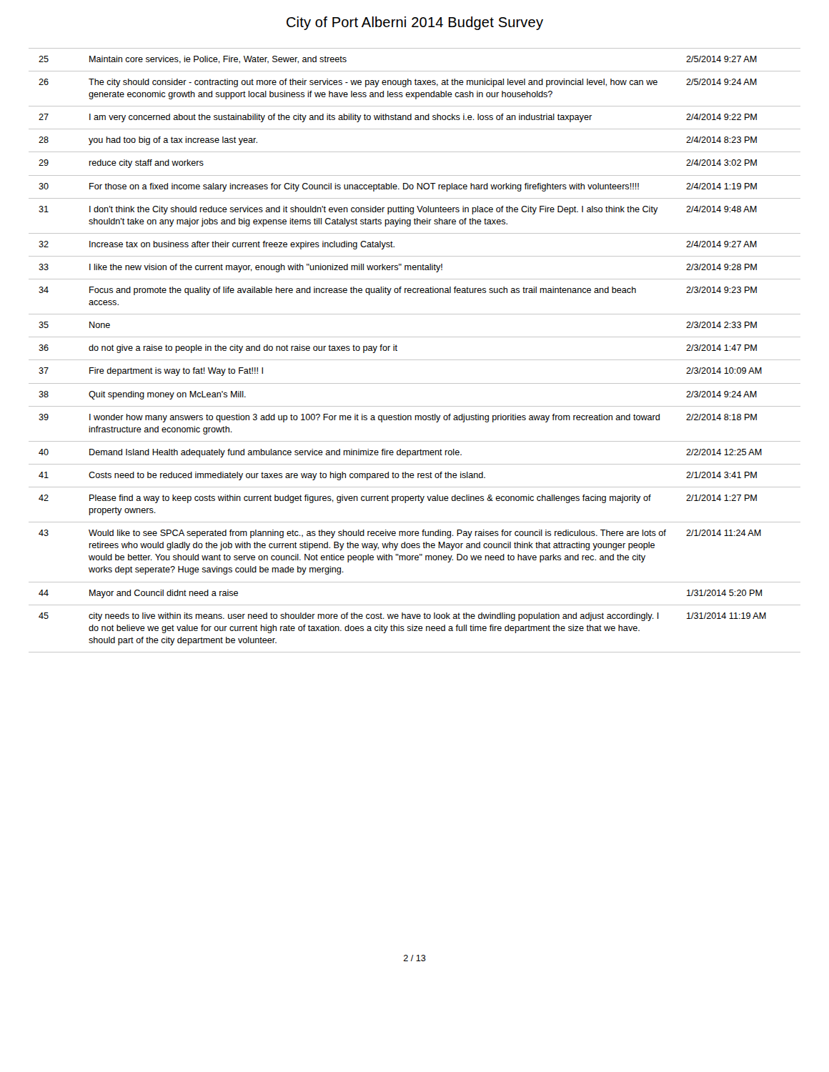City of Port Alberni 2014 Budget Survey
| 25 | Maintain core services, ie Police, Fire, Water, Sewer, and streets | 2/5/2014 9:27 AM |
| 26 | The city should consider - contracting out more of their services - we pay enough taxes, at the municipal level and provincial level, how can we generate economic growth and support local business if we have less and less expendable cash in our households? | 2/5/2014 9:24 AM |
| 27 | I am very concerned about the sustainability of the city and its ability to withstand and shocks i.e. loss of an industrial taxpayer | 2/4/2014 9:22 PM |
| 28 | you had too big of a tax increase last year. | 2/4/2014 8:23 PM |
| 29 | reduce city staff and workers | 2/4/2014 3:02 PM |
| 30 | For those on a fixed income salary increases for City Council is unacceptable. Do NOT replace hard working firefighters with volunteers!!!! | 2/4/2014 1:19 PM |
| 31 | I don't think the City should reduce services and it shouldn't even consider putting Volunteers in place of the City Fire Dept. I also think the City shouldn't take on any major jobs and big expense items till Catalyst starts paying their share of the taxes. | 2/4/2014 9:48 AM |
| 32 | Increase tax on business after their current freeze expires including Catalyst. | 2/4/2014 9:27 AM |
| 33 | I like the new vision of the current mayor, enough with "unionized mill workers" mentality! | 2/3/2014 9:28 PM |
| 34 | Focus and promote the quality of life available here and increase the quality of recreational features such as trail maintenance and beach access. | 2/3/2014 9:23 PM |
| 35 | None | 2/3/2014 2:33 PM |
| 36 | do not give a raise to people in the city and do not raise our taxes to pay for it | 2/3/2014 1:47 PM |
| 37 | Fire department is way to fat! Way to Fat!!! I | 2/3/2014 10:09 AM |
| 38 | Quit spending money on McLean's Mill. | 2/3/2014 9:24 AM |
| 39 | I wonder how many answers to question 3 add up to 100? For me it is a question mostly of adjusting priorities away from recreation and toward infrastructure and economic growth. | 2/2/2014 8:18 PM |
| 40 | Demand Island Health adequately fund ambulance service and minimize fire department role. | 2/2/2014 12:25 AM |
| 41 | Costs need to be reduced immediately our taxes are way to high compared to the rest of the island. | 2/1/2014 3:41 PM |
| 42 | Please find a way to keep costs within current budget figures, given current property value declines & economic challenges facing majority of property owners. | 2/1/2014 1:27 PM |
| 43 | Would like to see SPCA seperated from planning etc., as they should receive more funding. Pay raises for council is rediculous. There are lots of retirees who would gladly do the job with the current stipend. By the way, why does the Mayor and council think that attracting younger people would be better. You should want to serve on council. Not entice people with "more" money. Do we need to have parks and rec. and the city works dept seperate? Huge savings could be made by merging. | 2/1/2014 11:24 AM |
| 44 | Mayor and Council didnt need a raise | 1/31/2014 5:20 PM |
| 45 | city needs to live within its means. user need to shoulder more of the cost. we have to look at the dwindling population and adjust accordingly. I do not believe we get value for our current high rate of taxation. does a city this size need a full time fire department the size that we have. should part of the city department be volunteer. | 1/31/2014 11:19 AM |
2 / 13